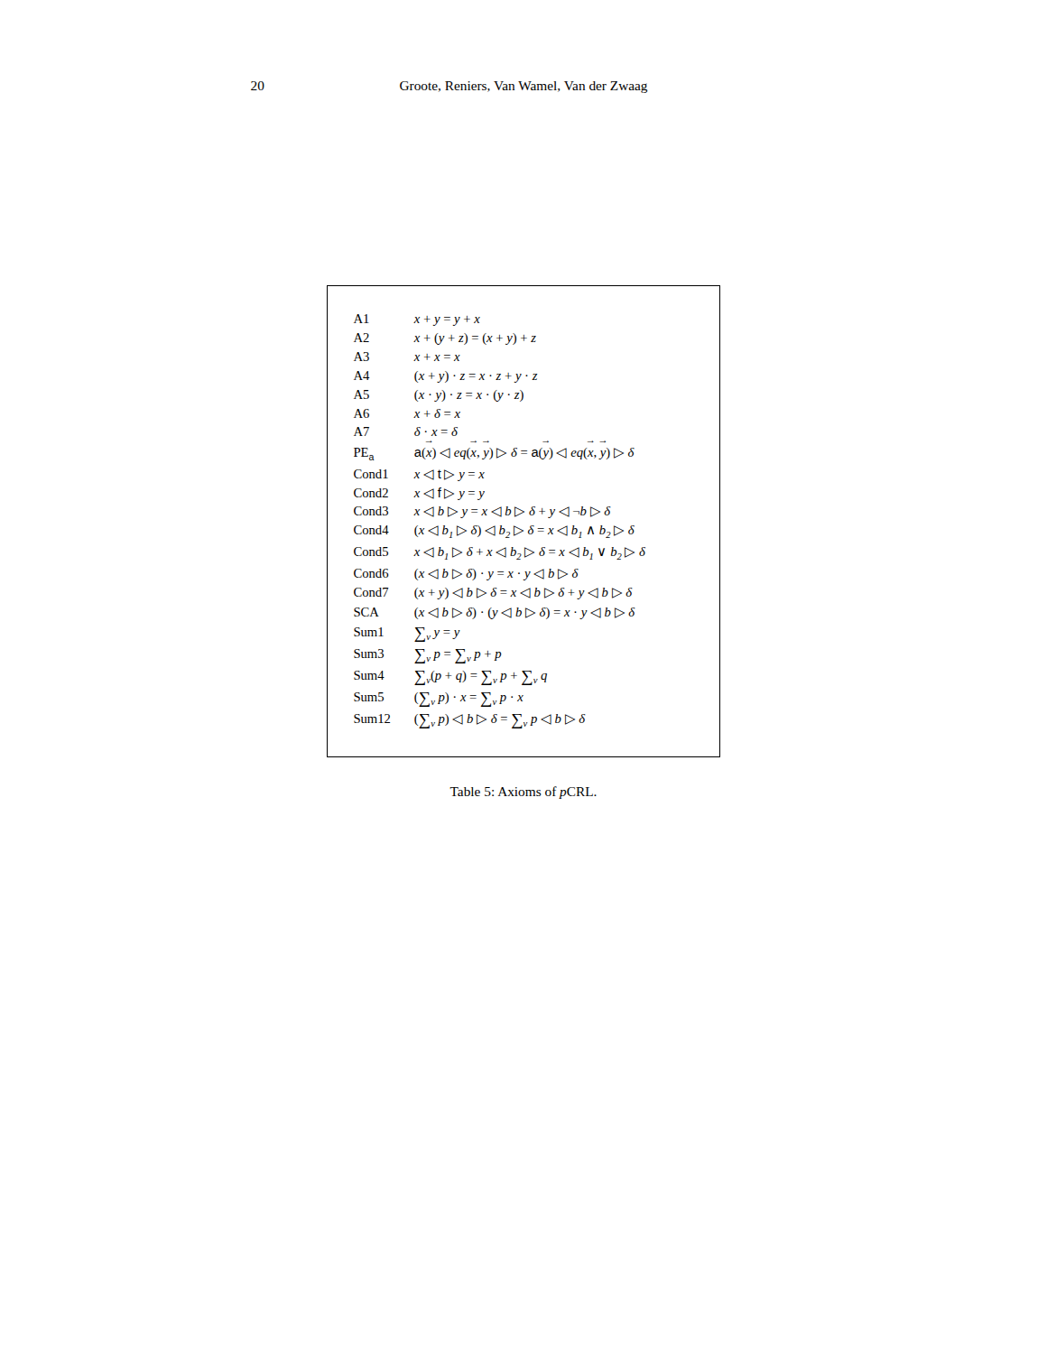20
Groote, Reniers, Van Wamel, Van der Zwaag
| A1 | x + y = y + x |
| A2 | x + ( y + z ) = ( x + y ) + z |
| A3 | x + x = x |
| A4 | ( x + y ) · z = x · z + y · z |
| A5 | ( x · y ) · z = x · ( y · z ) |
| A6 | x + δ = x |
| A7 | δ · x = δ |
| PE a | a ( → x ) ◁ eq ( → x , → y ) ▷ δ = a ( → y ) ◁ eq ( → x , → y ) ▷ δ |
| Cond1 | x ◁ t ▷ y = x |
| Cond2 | x ◁ f ▷ y = y |
| Cond3 | x ◁ b ▷ y = x ◁ b ▷ δ + y ◁ ¬ b ▷ δ |
| Cond4 | ( x ◁ b 1 ▷ δ ) ◁ b 2 ▷ δ = x ◁ b 1 ∧ b 2 ▷ δ |
| Cond5 | x ◁ b 1 ▷ δ + x ◁ b 2 ▷ δ = x ◁ b 1 ∨ b 2 ▷ δ |
| Cond6 | ( x ◁ b ▷ δ ) · y = x · y ◁ b ▷ δ |
| Cond7 | ( x + y ) ◁ b ▷ δ = x ◁ b ▷ δ + y ◁ b ▷ δ |
| SCA | ( x ◁ b ▷ δ ) · ( y ◁ b ▷ δ ) = x · y ◁ b ▷ δ |
| Sum1 | ∑ v y = y |
| Sum3 | ∑ v p = ∑ v p + p |
| Sum4 | ∑ v ( p + q ) = ∑ v p + ∑ v q |
| Sum5 | ( ∑ v p ) · x = ∑ v p · x |
| Sum12 | ( ∑ v p ) ◁ b ▷ δ = ∑ v p ◁ b ▷ δ |
Table 5: Axioms of p CRL.